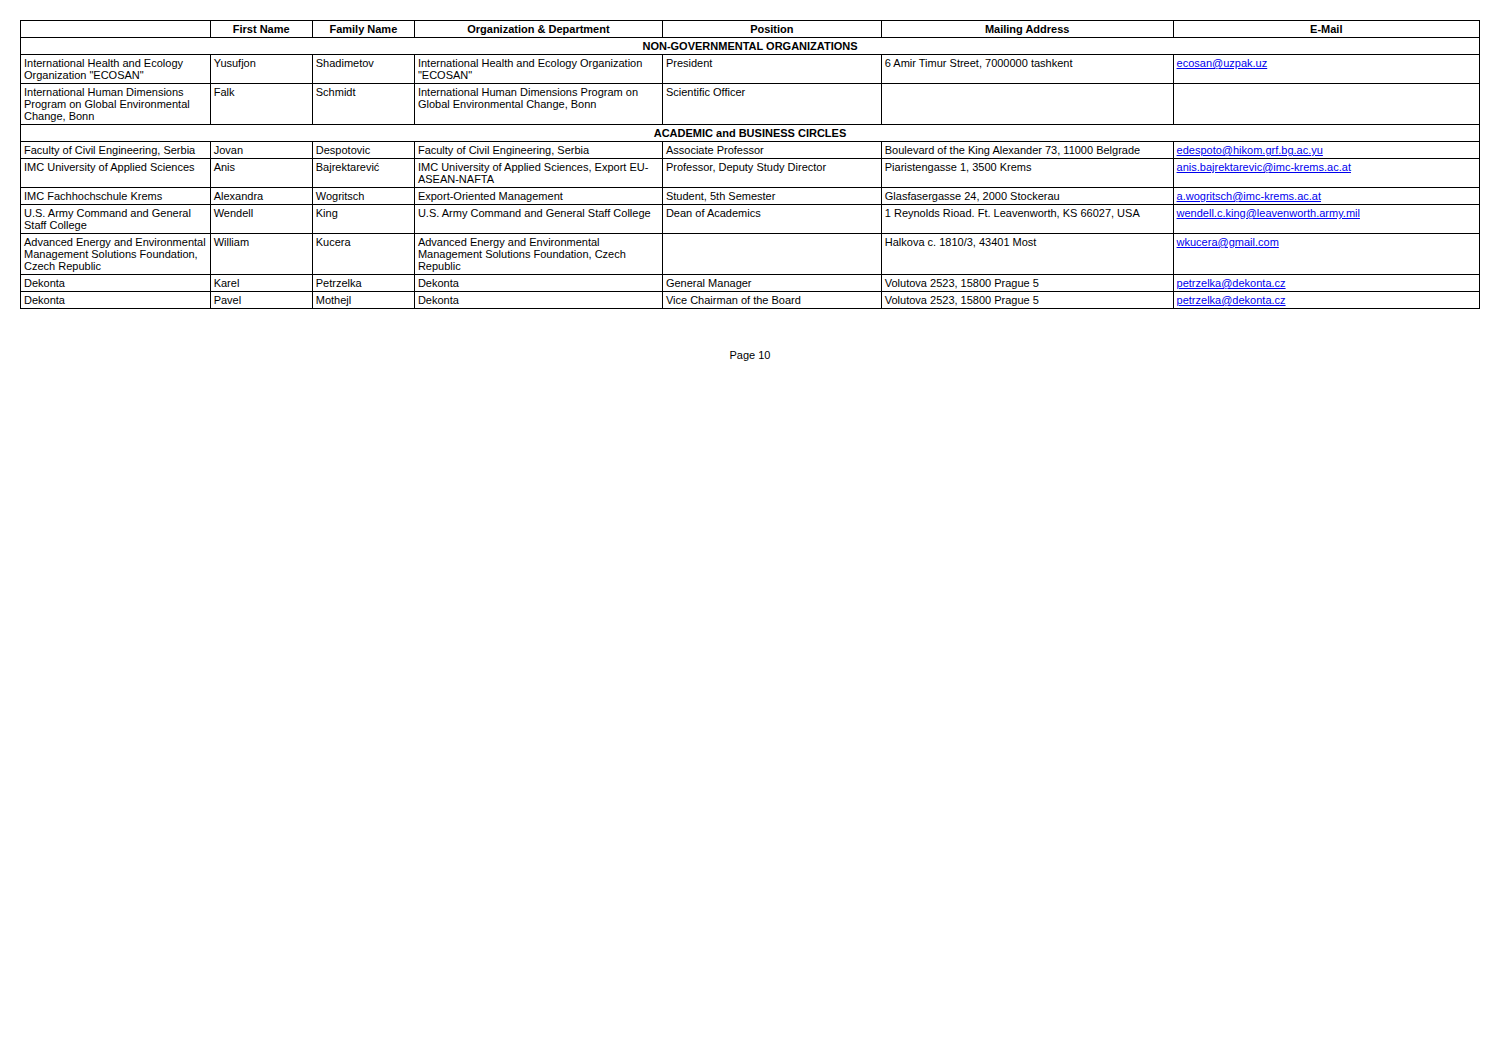| | First Name | Family Name | Organization & Department | Position | Mailing Address | E-Mail |
| --- | --- | --- | --- | --- | --- | --- |
| NON-GOVERNMENTAL ORGANIZATIONS |
| International Health and Ecology Organization "ECOSAN" | Yusufjon | Shadimetov | International Health and Ecology Organization "ECOSAN" | President | 6 Amir Timur Street, 7000000 tashkent | ecosan@uzpak.uz |
| International Human Dimensions Program on Global Environmental Change, Bonn | Falk | Schmidt | International Human Dimensions Program on Global Environmental Change, Bonn | Scientific Officer | | |
| ACADEMIC and BUSINESS CIRCLES |
| Faculty of Civil Engineering, Serbia | Jovan | Despotovic | Faculty of Civil Engineering, Serbia | Associate Professor | Boulevard of the King Alexander 73, 11000 Belgrade | edespoto@hikom.grf.bg.ac.yu |
| IMC University of Applied Sciences | Anis | Bajrektarević | IMC University of Applied Sciences, Export EU-ASEAN-NAFTA | Professor, Deputy Study Director | Piaristengasse 1, 3500 Krems | anis.bajrektarevic@imc-krems.ac.at |
| IMC Fachhochschule Krems | Alexandra | Wogritsch | Export-Oriented Management | Student, 5th Semester | Glasfasergasse 24, 2000 Stockerau | a.wogritsch@imc-krems.ac.at |
| U.S. Army Command and General Staff College | Wendell | King | U.S. Army Command and General Staff College | Dean of Academics | 1 Reynolds Rioad. Ft. Leavenworth, KS 66027, USA | wendell.c.king@leavenworth.army.mil |
| Advanced Energy and Environmental Management Solutions Foundation, Czech Republic | William | Kucera | Advanced Energy and Environmental Management Solutions Foundation, Czech Republic | | Halkova c. 1810/3, 43401 Most | wkucera@gmail.com |
| Dekonta | Karel | Petrzelka | Dekonta | General Manager | Volutova 2523, 15800 Prague 5 | petrzelka@dekonta.cz |
| Dekonta | Pavel | Mothejl | Dekonta | Vice Chairman of the Board | Volutova 2523, 15800 Prague 5 | petrzelka@dekonta.cz |
Page 10